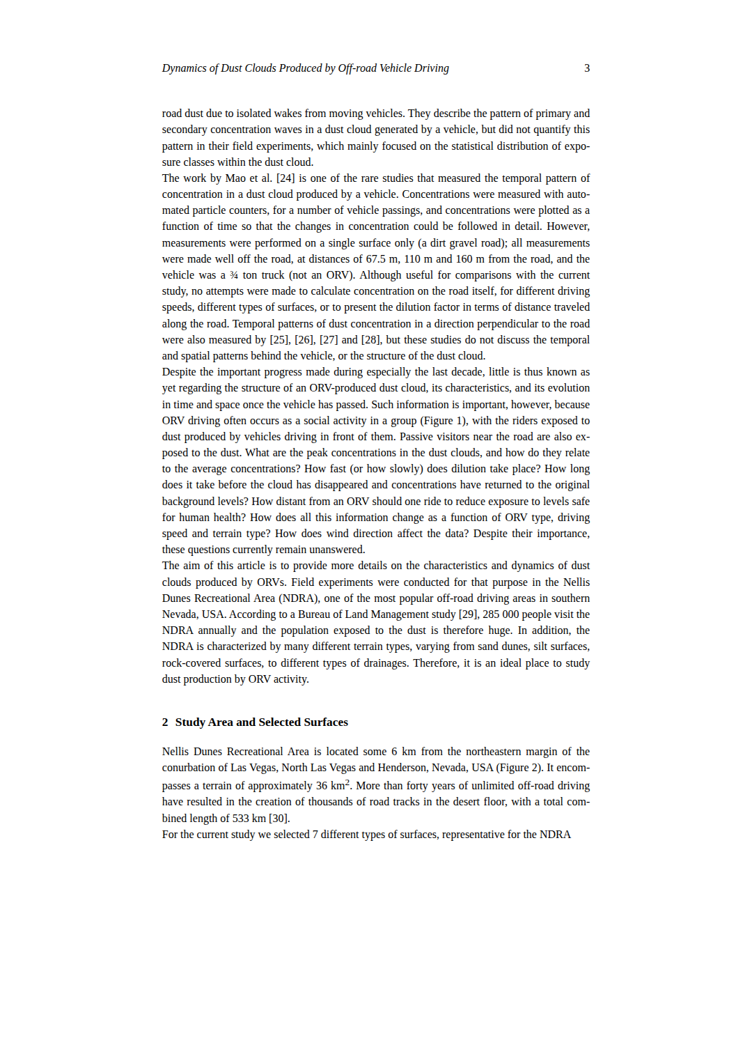Dynamics of Dust Clouds Produced by Off-road Vehicle Driving 3
road dust due to isolated wakes from moving vehicles. They describe the pattern of primary and secondary concentration waves in a dust cloud generated by a vehicle, but did not quantify this pattern in their field experiments, which mainly focused on the statistical distribution of exposure classes within the dust cloud.
The work by Mao et al. [24] is one of the rare studies that measured the temporal pattern of concentration in a dust cloud produced by a vehicle. Concentrations were measured with automated particle counters, for a number of vehicle passings, and concentrations were plotted as a function of time so that the changes in concentration could be followed in detail. However, measurements were performed on a single surface only (a dirt gravel road); all measurements were made well off the road, at distances of 67.5 m, 110 m and 160 m from the road, and the vehicle was a ¾ ton truck (not an ORV). Although useful for comparisons with the current study, no attempts were made to calculate concentration on the road itself, for different driving speeds, different types of surfaces, or to present the dilution factor in terms of distance traveled along the road. Temporal patterns of dust concentration in a direction perpendicular to the road were also measured by [25], [26], [27] and [28], but these studies do not discuss the temporal and spatial patterns behind the vehicle, or the structure of the dust cloud.
Despite the important progress made during especially the last decade, little is thus known as yet regarding the structure of an ORV-produced dust cloud, its characteristics, and its evolution in time and space once the vehicle has passed. Such information is important, however, because ORV driving often occurs as a social activity in a group (Figure 1), with the riders exposed to dust produced by vehicles driving in front of them. Passive visitors near the road are also exposed to the dust. What are the peak concentrations in the dust clouds, and how do they relate to the average concentrations? How fast (or how slowly) does dilution take place? How long does it take before the cloud has disappeared and concentrations have returned to the original background levels? How distant from an ORV should one ride to reduce exposure to levels safe for human health? How does all this information change as a function of ORV type, driving speed and terrain type? How does wind direction affect the data? Despite their importance, these questions currently remain unanswered.
The aim of this article is to provide more details on the characteristics and dynamics of dust clouds produced by ORVs. Field experiments were conducted for that purpose in the Nellis Dunes Recreational Area (NDRA), one of the most popular off-road driving areas in southern Nevada, USA. According to a Bureau of Land Management study [29], 285 000 people visit the NDRA annually and the population exposed to the dust is therefore huge. In addition, the NDRA is characterized by many different terrain types, varying from sand dunes, silt surfaces, rock-covered surfaces, to different types of drainages. Therefore, it is an ideal place to study dust production by ORV activity.
2 Study Area and Selected Surfaces
Nellis Dunes Recreational Area is located some 6 km from the northeastern margin of the conurbation of Las Vegas, North Las Vegas and Henderson, Nevada, USA (Figure 2). It encompasses a terrain of approximately 36 km2. More than forty years of unlimited off-road driving have resulted in the creation of thousands of road tracks in the desert floor, with a total combined length of 533 km [30].
For the current study we selected 7 different types of surfaces, representative for the NDRA